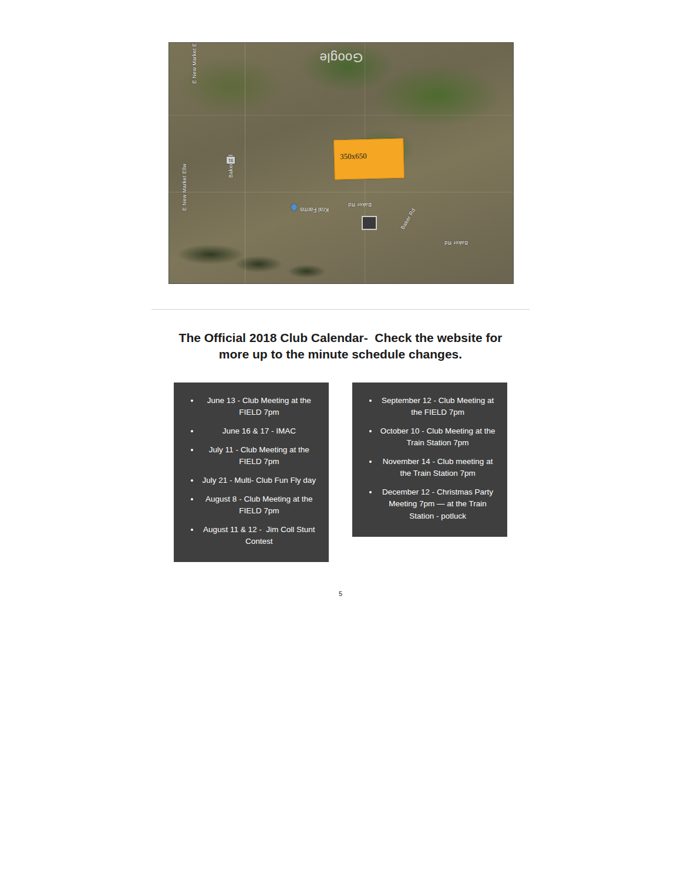Google
E New Market Ellwood Rd
E New Market Ellw
Baker Rd
Baker Rd
Baker Rd
Baker Rd
91
Kral Farms
350x650
The Official 2018 Club Calendar- Check the website for more up to the minute schedule changes.
June 13 - Club Meeting at the FIELD 7pm
June 16 & 17 - IMAC
July 11 - Club Meeting at the FIELD 7pm
July 21 - Multi- Club Fun Fly day
August 8 - Club Meeting at the FIELD 7pm
August 11 & 12 - Jim Coll Stunt Contest
September 12 - Club Meeting at the FIELD 7pm
October 10 - Club Meeting at the Train Station 7pm
November 14 - Club meeting at the Train Station 7pm
December 12 - Christmas Party Meeting 7pm — at the Train Station - potluck
5